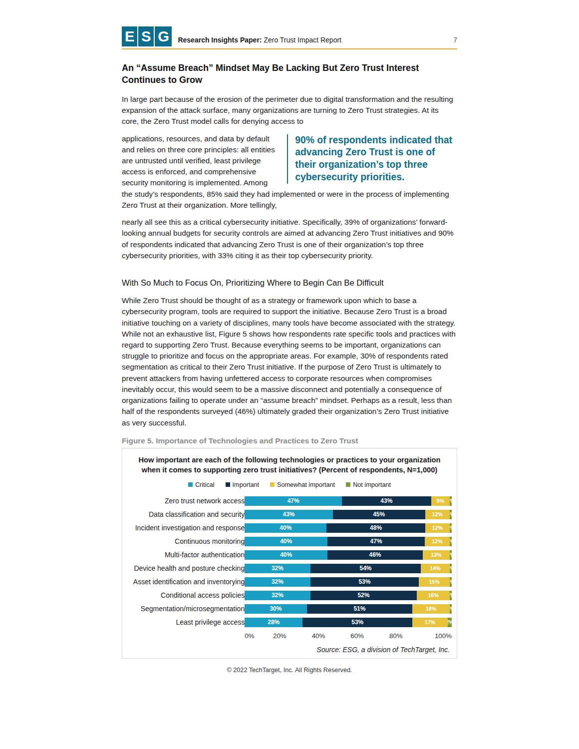ESG
Research Insights Paper: Zero Trust Impact Report
7
An “Assume Breach” Mindset May Be Lacking But Zero Trust Interest Continues to Grow
In large part because of the erosion of the perimeter due to digital transformation and the resulting expansion of the attack surface, many organizations are turning to Zero Trust strategies. At its core, the Zero Trust model calls for denying access to
90% of respondents indicated that advancing Zero Trust is one of their organization’s top three cybersecurity priorities.
applications, resources, and data by default and relies on three core principles: all entities are untrusted until verified, least privilege access is enforced, and comprehensive security monitoring is implemented. Among the study’s respondents, 85% said they had implemented or were in the process of implementing Zero Trust at their organization. More tellingly,
nearly all see this as a critical cybersecurity initiative. Specifically, 39% of organizations’ forward-looking annual budgets for security controls are aimed at advancing Zero Trust initiatives and 90% of respondents indicated that advancing Zero Trust is one of their organization’s top three cybersecurity priorities, with 33% citing it as their top cybersecurity priority.
With So Much to Focus On, Prioritizing Where to Begin Can Be Difficult
While Zero Trust should be thought of as a strategy or framework upon which to base a cybersecurity program, tools are required to support the initiative. Because Zero Trust is a broad initiative touching on a variety of disciplines, many tools have become associated with the strategy. While not an exhaustive list, Figure 5 shows how respondents rate specific tools and practices with regard to supporting Zero Trust. Because everything seems to be important, organizations can struggle to prioritize and focus on the appropriate areas. For example, 30% of respondents rated segmentation as critical to their Zero Trust initiative. If the purpose of Zero Trust is ultimately to prevent attackers from having unfettered access to corporate resources when compromises inevitably occur, this would seem to be a massive disconnect and potentially a consequence of organizations failing to operate under an “assume breach” mindset. Perhaps as a result, less than half of the respondents surveyed (46%) ultimately graded their organization’s Zero Trust initiative as very successful.
Figure 5. Importance of Technologies and Practices to Zero Trust
How important are each of the following technologies or practices to your organization
when it comes to supporting zero trust initiatives? (Percent of respondents, N=1,000)
Critical
Important
Somewhat important
Not important
| Zero trust network access | 47% 43% 9% 1% |
| Data classification and security | 43% 45% 12% 1% |
| Incident investigation and response | 40% 48% 12% 1% |
| Continuous monitoring | 40% 47% 12% 1% |
| Multi-factor authentication | 40% 46% 13% 1% |
| Device health and posture checking | 32% 54% 14% 1% |
| Asset identification and inventorying | 32% 53% 15% 1% |
| Conditional access policies | 32% 52% 16% 1% |
| Segmentation/microsegmentation | 30% 51% 18% 1% |
| Least privilege access | 28% 53% 17% 2% |
0% 20% 40% 60% 80% 100%
Source: ESG, a division of TechTarget, Inc.
© 2022 TechTarget, Inc. All Rights Reserved.